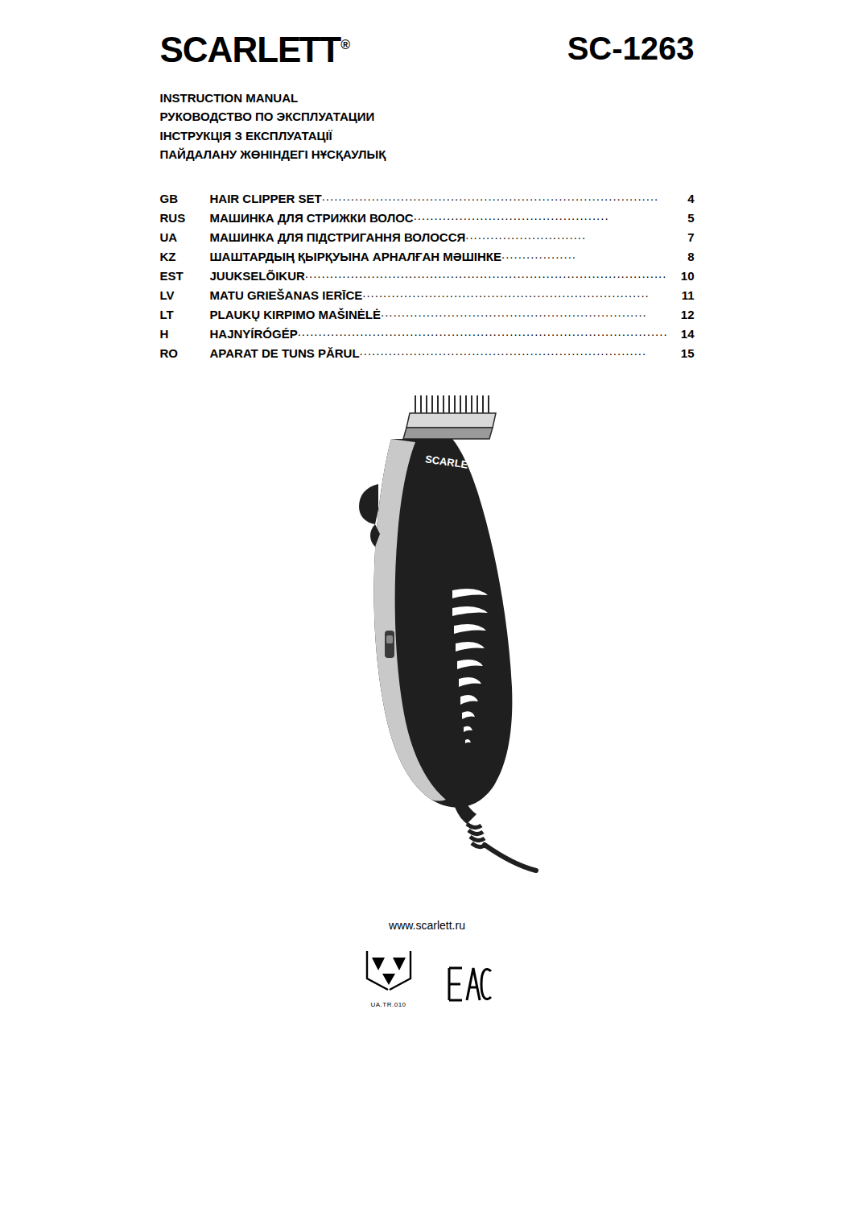SCARLETT®
SC-1263
INSTRUCTION MANUAL
РУКОВОДСТВО ПО ЭКСПЛУАТАЦИИ
ІНСТРУКЦІЯ З ЕКСПЛУАТАЦІЇ
ПАЙДАЛАНУ ЖӨНІНДЕГІ НҰСҚАУЛЫҚ
| GB | HAIR CLIPPER SET ................................................................................. | 4 |
| RUS | МАШИНКА ДЛЯ СТРИЖКИ ВОЛОС ............................................... | 5 |
| UA | МАШИНКА ДЛЯ ПІДСТРИГАННЯ ВОЛОССЯ ............................. | 7 |
| KZ | ШАШТАРДЫҢ ҚЫРҚУЫНА АРНАЛҒАН МӘШІНКЕ .................. | 8 |
| EST | JUUKSELÕIKUR ....................................................................................... | 10 |
| LV | MATU GRIEŠANAS IERĪCE ..................................................................... | 11 |
| LT | PLAUKŲ KIRPIMO MAŠINĖLĖ ................................................................ | 12 |
| H | HAJNYÍRÓGÉP ......................................................................................... | 14 |
| RO | APARAT DE TUNS PĂRUL ..................................................................... | 15 |
SCARLETT
www.scarlett.ru
UA.TR.010